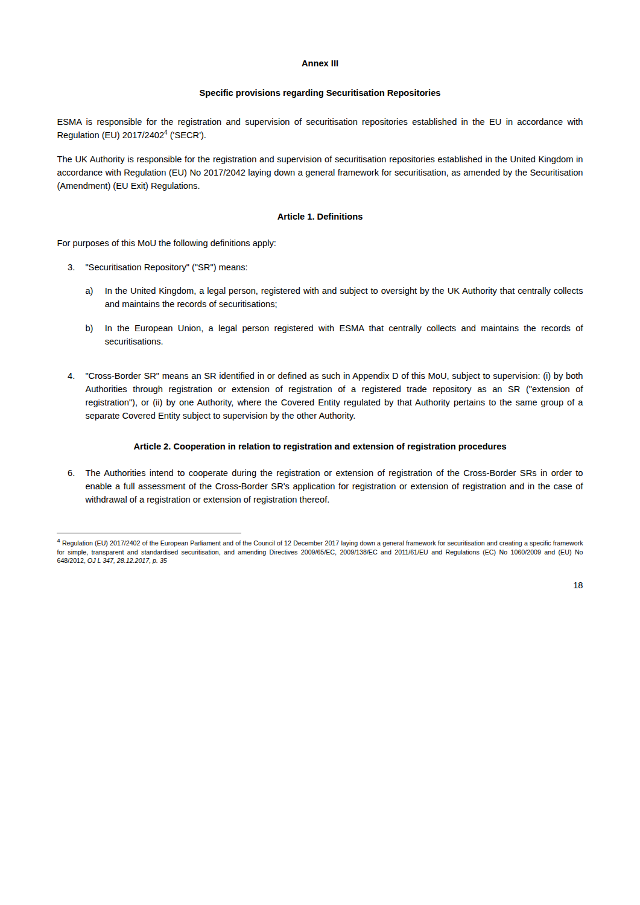Annex III
Specific provisions regarding Securitisation Repositories
ESMA is responsible for the registration and supervision of securitisation repositories established in the EU in accordance with Regulation (EU) 2017/24024 ('SECR').
The UK Authority is responsible for the registration and supervision of securitisation repositories established in the United Kingdom in accordance with Regulation (EU) No 2017/2042 laying down a general framework for securitisation, as amended by the Securitisation (Amendment) (EU Exit) Regulations.
Article 1. Definitions
For purposes of this MoU the following definitions apply:
3. "Securitisation Repository" ("SR") means:
a) In the United Kingdom, a legal person, registered with and subject to oversight by the UK Authority that centrally collects and maintains the records of securitisations;
b) In the European Union, a legal person registered with ESMA that centrally collects and maintains the records of securitisations.
4. "Cross-Border SR" means an SR identified in or defined as such in Appendix D of this MoU, subject to supervision: (i) by both Authorities through registration or extension of registration of a registered trade repository as an SR ("extension of registration"), or (ii) by one Authority, where the Covered Entity regulated by that Authority pertains to the same group of a separate Covered Entity subject to supervision by the other Authority.
Article 2. Cooperation in relation to registration and extension of registration procedures
6. The Authorities intend to cooperate during the registration or extension of registration of the Cross-Border SRs in order to enable a full assessment of the Cross-Border SR's application for registration or extension of registration and in the case of withdrawal of a registration or extension of registration thereof.
4 Regulation (EU) 2017/2402 of the European Parliament and of the Council of 12 December 2017 laying down a general framework for securitisation and creating a specific framework for simple, transparent and standardised securitisation, and amending Directives 2009/65/EC, 2009/138/EC and 2011/61/EU and Regulations (EC) No 1060/2009 and (EU) No 648/2012, OJ L 347, 28.12.2017, p. 35
18